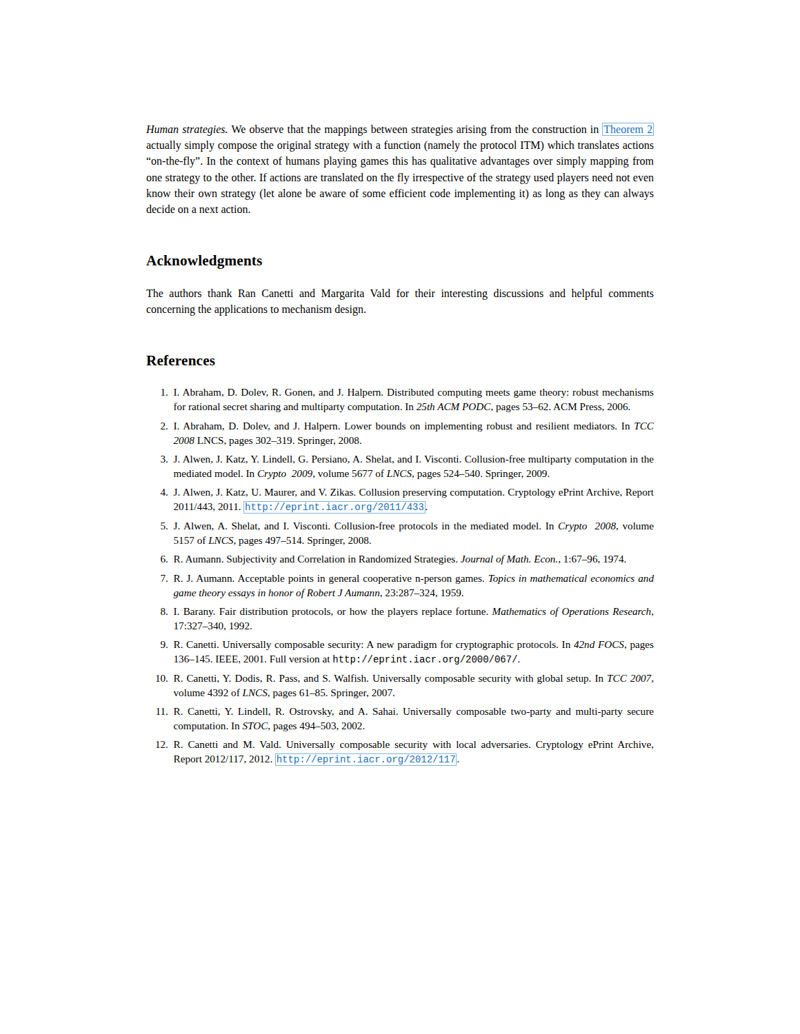Human strategies. We observe that the mappings between strategies arising from the construction in Theorem 2 actually simply compose the original strategy with a function (namely the protocol ITM) which translates actions “on-the-fly”. In the context of humans playing games this has qualitative advantages over simply mapping from one strategy to the other. If actions are translated on the fly irrespective of the strategy used players need not even know their own strategy (let alone be aware of some efficient code implementing it) as long as they can always decide on a next action.
Acknowledgments
The authors thank Ran Canetti and Margarita Vald for their interesting discussions and helpful comments concerning the applications to mechanism design.
References
I. Abraham, D. Dolev, R. Gonen, and J. Halpern. Distributed computing meets game theory: robust mechanisms for rational secret sharing and multiparty computation. In 25th ACM PODC, pages 53–62. ACM Press, 2006.
I. Abraham, D. Dolev, and J. Halpern. Lower bounds on implementing robust and resilient mediators. In TCC 2008 LNCS, pages 302–319. Springer, 2008.
J. Alwen, J. Katz, Y. Lindell, G. Persiano, A. Shelat, and I. Visconti. Collusion-free multiparty computation in the mediated model. In Crypto 2009, volume 5677 of LNCS, pages 524–540. Springer, 2009.
J. Alwen, J. Katz, U. Maurer, and V. Zikas. Collusion preserving computation. Cryptology ePrint Archive, Report 2011/443, 2011. http://eprint.iacr.org/2011/433.
J. Alwen, A. Shelat, and I. Visconti. Collusion-free protocols in the mediated model. In Crypto 2008, volume 5157 of LNCS, pages 497–514. Springer, 2008.
R. Aumann. Subjectivity and Correlation in Randomized Strategies. Journal of Math. Econ., 1:67–96, 1974.
R. J. Aumann. Acceptable points in general cooperative n-person games. Topics in mathematical economics and game theory essays in honor of Robert J Aumann, 23:287–324, 1959.
I. Barany. Fair distribution protocols, or how the players replace fortune. Mathematics of Operations Research, 17:327–340, 1992.
R. Canetti. Universally composable security: A new paradigm for cryptographic protocols. In 42nd FOCS, pages 136–145. IEEE, 2001. Full version at http://eprint.iacr.org/2000/067/.
R. Canetti, Y. Dodis, R. Pass, and S. Walfish. Universally composable security with global setup. In TCC 2007, volume 4392 of LNCS, pages 61–85. Springer, 2007.
R. Canetti, Y. Lindell, R. Ostrovsky, and A. Sahai. Universally composable two-party and multi-party secure computation. In STOC, pages 494–503, 2002.
R. Canetti and M. Vald. Universally composable security with local adversaries. Cryptology ePrint Archive, Report 2012/117, 2012. http://eprint.iacr.org/2012/117.